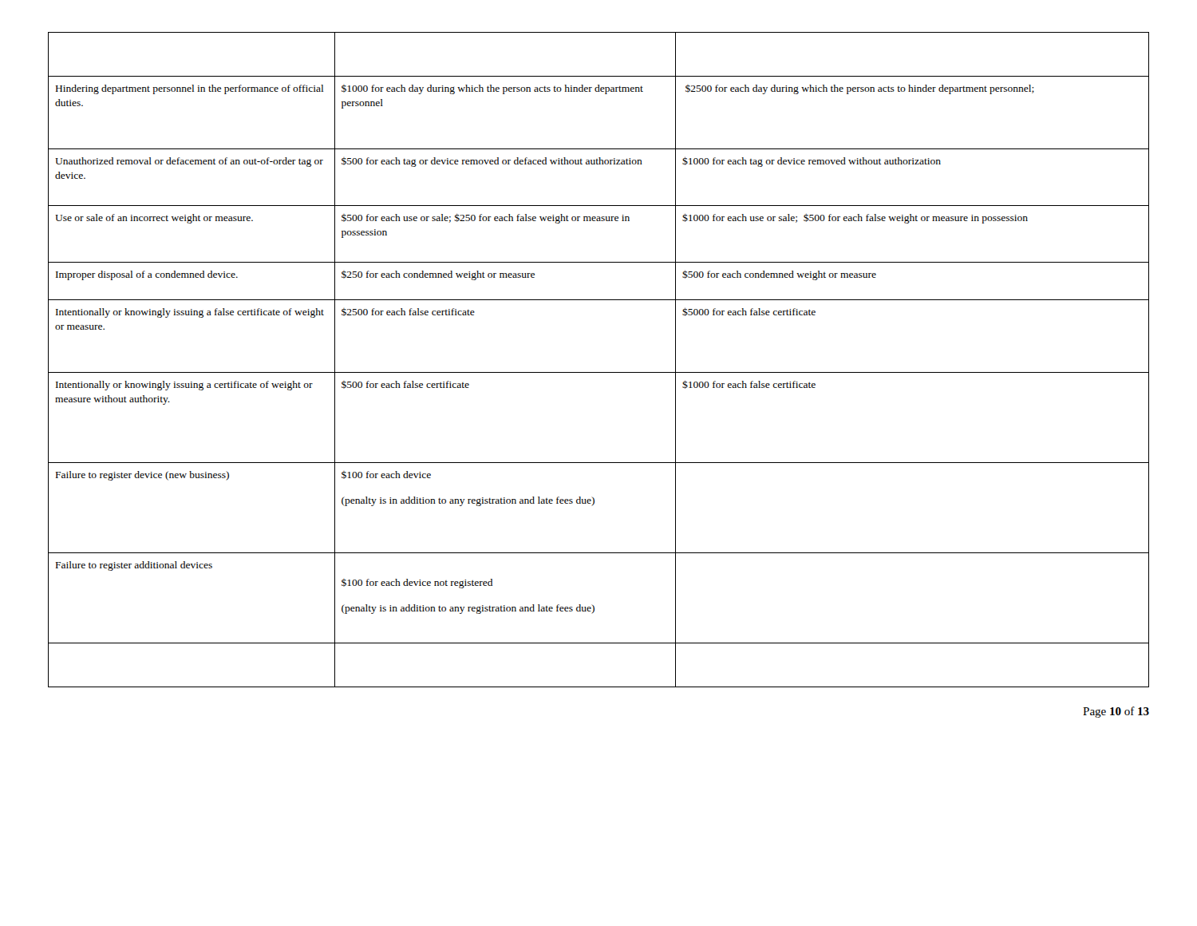| Hindering department personnel in the performance of official duties. | $1000 for each day during which the person acts to hinder department personnel | $2500 for each day during which the person acts to hinder department personnel; |
| Unauthorized removal or defacement of an out-of-order tag or device. | $500 for each tag or device removed or defaced without authorization | $1000 for each tag or device removed without authorization |
| Use or sale of an incorrect weight or measure. | $500 for each use or sale; $250 for each false weight or measure in possession | $1000 for each use or sale; $500 for each false weight or measure in possession |
| Improper disposal of a condemned device. | $250 for each condemned weight or measure | $500 for each condemned weight or measure |
| Intentionally or knowingly issuing a false certificate of weight or measure. | $2500 for each false certificate | $5000 for each false certificate |
| Intentionally or knowingly issuing a certificate of weight or measure without authority. | $500 for each false certificate | $1000 for each false certificate |
| Failure to register device (new business) | $100 for each device (penalty is in addition to any registration and late fees due) | |
| Failure to register additional devices | $100 for each device not registered (penalty is in addition to any registration and late fees due) | |
Page 10 of 13